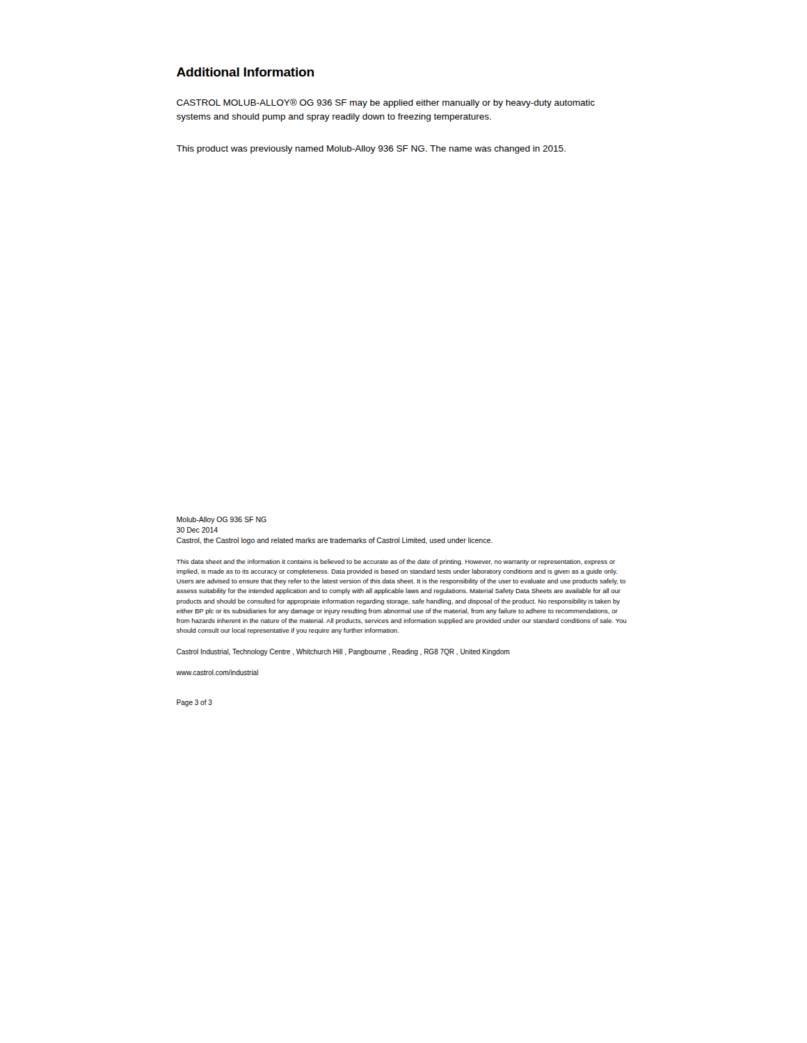Additional Information
CASTROL MOLUB-ALLOY® OG 936 SF may be applied either manually or by heavy-duty automatic systems and should pump and spray readily down to freezing temperatures.
This product was previously named Molub-Alloy 936 SF NG. The name was changed in 2015.
Molub-Alloy OG 936 SF NG
30 Dec 2014
Castrol, the Castrol logo and related marks are trademarks of Castrol Limited, used under licence.
This data sheet and the information it contains is believed to be accurate as of the date of printing. However, no warranty or representation, express or implied, is made as to its accuracy or completeness. Data provided is based on standard tests under laboratory conditions and is given as a guide only. Users are advised to ensure that they refer to the latest version of this data sheet. It is the responsibility of the user to evaluate and use products safely, to assess suitability for the intended application and to comply with all applicable laws and regulations. Material Safety Data Sheets are available for all our products and should be consulted for appropriate information regarding storage, safe handling, and disposal of the product. No responsibility is taken by either BP plc or its subsidiaries for any damage or injury resulting from abnormal use of the material, from any failure to adhere to recommendations, or from hazards inherent in the nature of the material. All products, services and information supplied are provided under our standard conditions of sale. You should consult our local representative if you require any further information.
Castrol Industrial, Technology Centre , Whitchurch Hill , Pangbourne , Reading , RG8 7QR , United Kingdom
www.castrol.com/industrial
Page 3 of 3